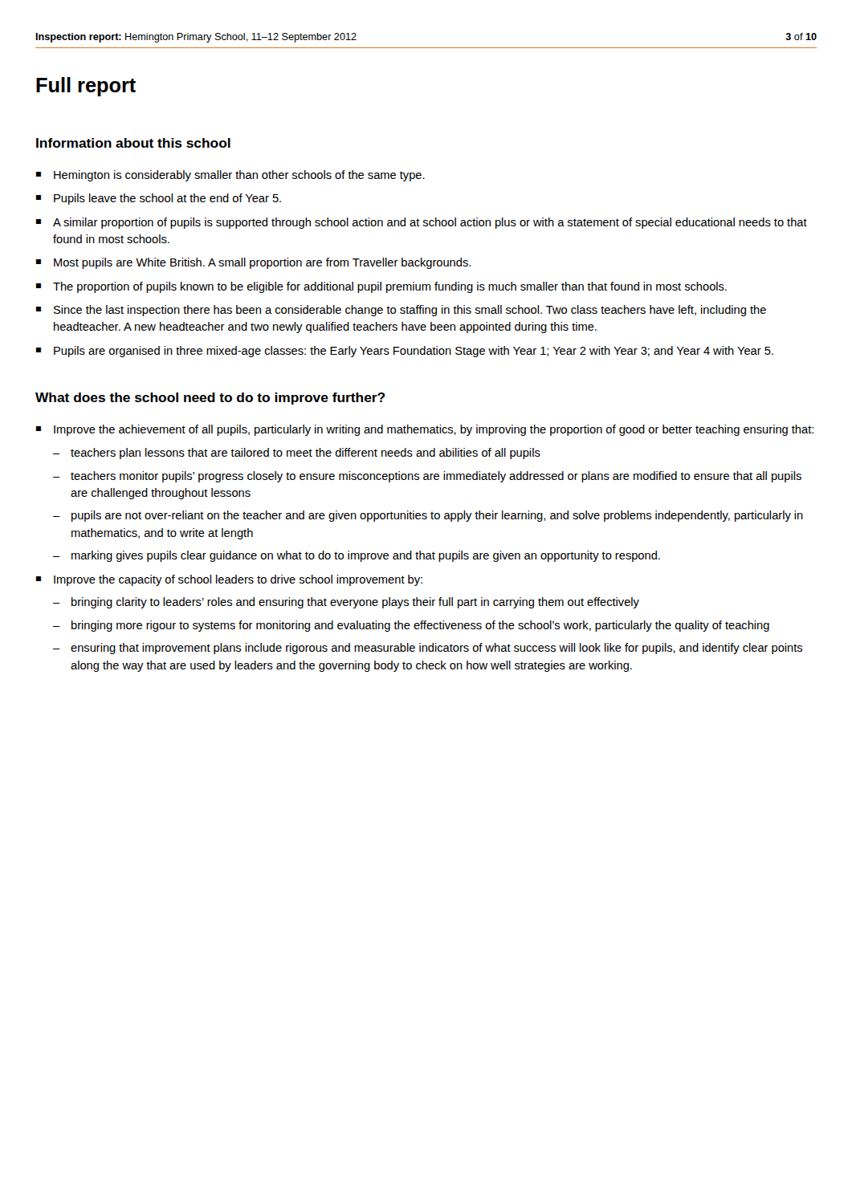Inspection report: Hemington Primary School, 11–12 September 2012
3 of 10
Full report
Information about this school
Hemington is considerably smaller than other schools of the same type.
Pupils leave the school at the end of Year 5.
A similar proportion of pupils is supported through school action and at school action plus or with a statement of special educational needs to that found in most schools.
Most pupils are White British. A small proportion are from Traveller backgrounds.
The proportion of pupils known to be eligible for additional pupil premium funding is much smaller than that found in most schools.
Since the last inspection there has been a considerable change to staffing in this small school. Two class teachers have left, including the headteacher. A new headteacher and two newly qualified teachers have been appointed during this time.
Pupils are organised in three mixed-age classes: the Early Years Foundation Stage with Year 1; Year 2 with Year 3; and Year 4 with Year 5.
What does the school need to do to improve further?
Improve the achievement of all pupils, particularly in writing and mathematics, by improving the proportion of good or better teaching ensuring that:
teachers plan lessons that are tailored to meet the different needs and abilities of all pupils
teachers monitor pupils’ progress closely to ensure misconceptions are immediately addressed or plans are modified to ensure that all pupils are challenged throughout lessons
pupils are not over-reliant on the teacher and are given opportunities to apply their learning, and solve problems independently, particularly in mathematics, and to write at length
marking gives pupils clear guidance on what to do to improve and that pupils are given an opportunity to respond.
Improve the capacity of school leaders to drive school improvement by:
bringing clarity to leaders’ roles and ensuring that everyone plays their full part in carrying them out effectively
bringing more rigour to systems for monitoring and evaluating the effectiveness of the school’s work, particularly the quality of teaching
ensuring that improvement plans include rigorous and measurable indicators of what success will look like for pupils, and identify clear points along the way that are used by leaders and the governing body to check on how well strategies are working.